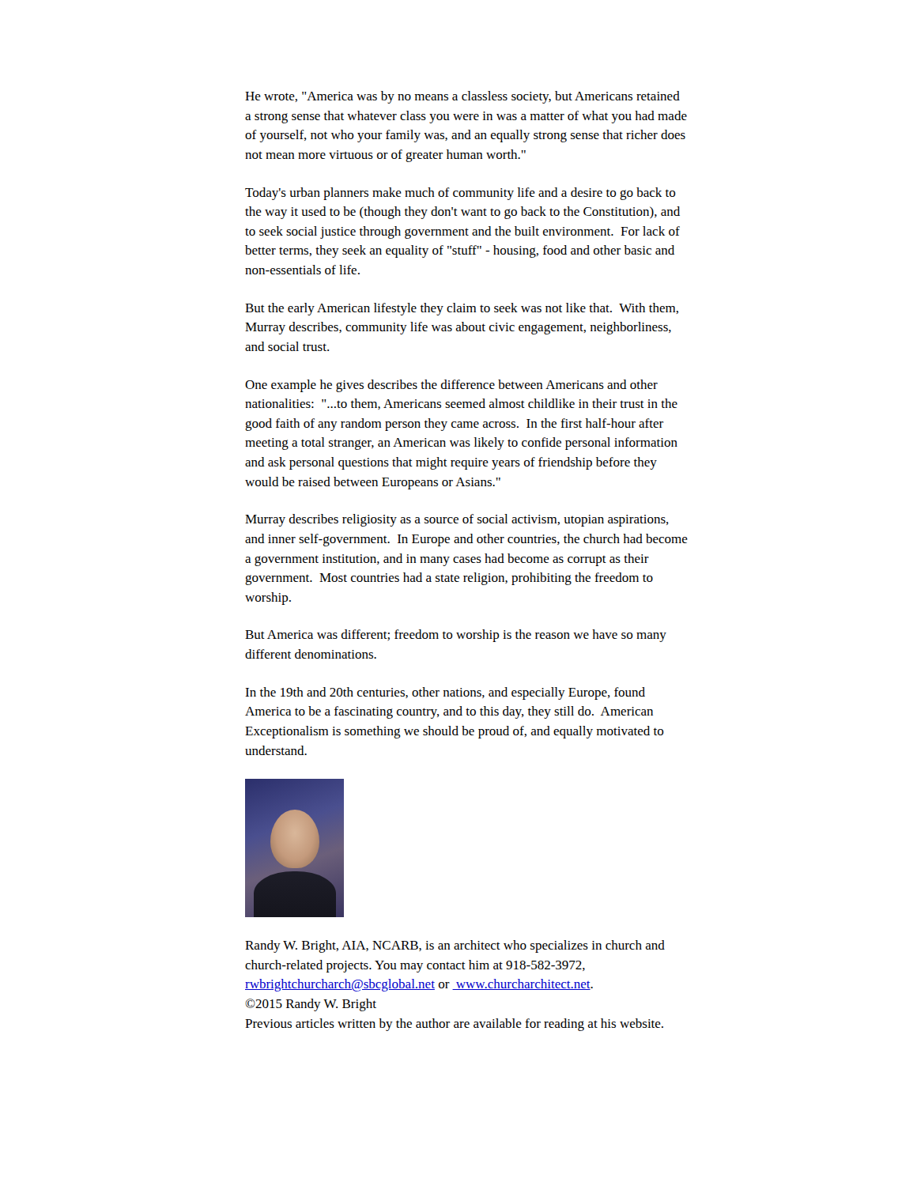He wrote, "America was by no means a classless society, but Americans retained a strong sense that whatever class you were in was a matter of what you had made of yourself, not who your family was, and an equally strong sense that richer does not mean more virtuous or of greater human worth."
Today's urban planners make much of community life and a desire to go back to the way it used to be (though they don't want to go back to the Constitution), and to seek social justice through government and the built environment. For lack of better terms, they seek an equality of "stuff" - housing, food and other basic and non-essentials of life.
But the early American lifestyle they claim to seek was not like that. With them, Murray describes, community life was about civic engagement, neighborliness, and social trust.
One example he gives describes the difference between Americans and other nationalities: "...to them, Americans seemed almost childlike in their trust in the good faith of any random person they came across. In the first half-hour after meeting a total stranger, an American was likely to confide personal information and ask personal questions that might require years of friendship before they would be raised between Europeans or Asians."
Murray describes religiosity as a source of social activism, utopian aspirations, and inner self-government. In Europe and other countries, the church had become a government institution, and in many cases had become as corrupt as their government. Most countries had a state religion, prohibiting the freedom to worship.
But America was different; freedom to worship is the reason we have so many different denominations.
In the 19th and 20th centuries, other nations, and especially Europe, found America to be a fascinating country, and to this day, they still do. American Exceptionalism is something we should be proud of, and equally motivated to understand.
Randy W. Bright, AIA, NCARB, is an architect who specializes in church and church-related projects. You may contact him at 918-582-3972, rwbrightchurcharch@sbcglobal.net or www.churcharchitect.net.
©2015 Randy W. Bright
Previous articles written by the author are available for reading at his website.